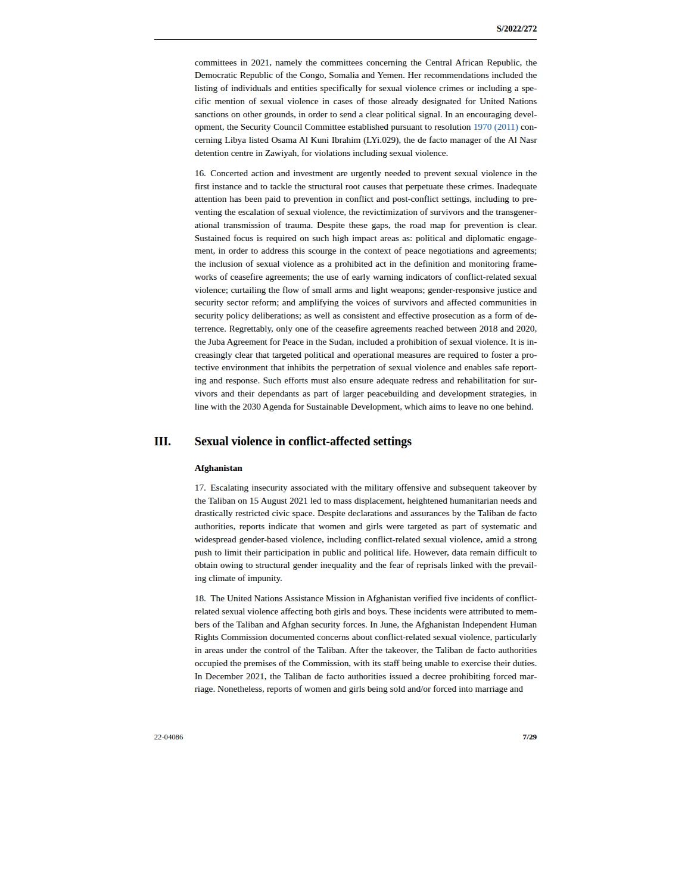S/2022/272
committees in 2021, namely the committees concerning the Central African Republic, the Democratic Republic of the Congo, Somalia and Yemen. Her recommendations included the listing of individuals and entities specifically for sexual violence crimes or including a specific mention of sexual violence in cases of those already designated for United Nations sanctions on other grounds, in order to send a clear political signal. In an encouraging development, the Security Council Committee established pursuant to resolution 1970 (2011) concerning Libya listed Osama Al Kuni Ibrahim (LYi.029), the de facto manager of the Al Nasr detention centre in Zawiyah, for violations including sexual violence.
16. Concerted action and investment are urgently needed to prevent sexual violence in the first instance and to tackle the structural root causes that perpetuate these crimes. Inadequate attention has been paid to prevention in conflict and post-conflict settings, including to preventing the escalation of sexual violence, the revictimization of survivors and the transgenerational transmission of trauma. Despite these gaps, the road map for prevention is clear. Sustained focus is required on such high impact areas as: political and diplomatic engagement, in order to address this scourge in the context of peace negotiations and agreements; the inclusion of sexual violence as a prohibited act in the definition and monitoring frameworks of ceasefire agreements; the use of early warning indicators of conflict-related sexual violence; curtailing the flow of small arms and light weapons; gender-responsive justice and security sector reform; and amplifying the voices of survivors and affected communities in security policy deliberations; as well as consistent and effective prosecution as a form of deterrence. Regrettably, only one of the ceasefire agreements reached between 2018 and 2020, the Juba Agreement for Peace in the Sudan, included a prohibition of sexual violence. It is increasingly clear that targeted political and operational measures are required to foster a protective environment that inhibits the perpetration of sexual violence and enables safe reporting and response. Such efforts must also ensure adequate redress and rehabilitation for survivors and their dependants as part of larger peacebuilding and development strategies, in line with the 2030 Agenda for Sustainable Development, which aims to leave no one behind.
III. Sexual violence in conflict-affected settings
Afghanistan
17. Escalating insecurity associated with the military offensive and subsequent takeover by the Taliban on 15 August 2021 led to mass displacement, heightened humanitarian needs and drastically restricted civic space. Despite declarations and assurances by the Taliban de facto authorities, reports indicate that women and girls were targeted as part of systematic and widespread gender-based violence, including conflict-related sexual violence, amid a strong push to limit their participation in public and political life. However, data remain difficult to obtain owing to structural gender inequality and the fear of reprisals linked with the prevailing climate of impunity.
18. The United Nations Assistance Mission in Afghanistan verified five incidents of conflict-related sexual violence affecting both girls and boys. These incidents were attributed to members of the Taliban and Afghan security forces. In June, the Afghanistan Independent Human Rights Commission documented concerns about conflict-related sexual violence, particularly in areas under the control of the Taliban. After the takeover, the Taliban de facto authorities occupied the premises of the Commission, with its staff being unable to exercise their duties. In December 2021, the Taliban de facto authorities issued a decree prohibiting forced marriage. Nonetheless, reports of women and girls being sold and/or forced into marriage and
22-04086 7/29